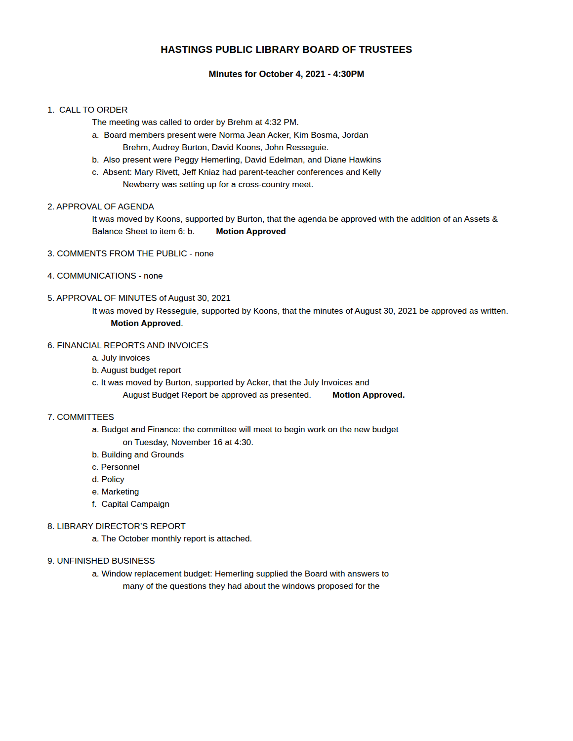HASTINGS PUBLIC LIBRARY BOARD OF TRUSTEES
Minutes for October 4, 2021 - 4:30PM
1. CALL TO ORDER The meeting was called to order by Brehm at 4:32 PM.
a. Board members present were Norma Jean Acker, Kim Bosma, Jordan Brehm, Audrey Burton, David Koons, John Resseguie.
b. Also present were Peggy Hemerling, David Edelman, and Diane Hawkins
c. Absent: Mary Rivett, Jeff Kniaz had parent-teacher conferences and Kelly Newberry was setting up for a cross-country meet.
2. APPROVAL OF AGENDA It was moved by Koons, supported by Burton, that the agenda be approved with the addition of an Assets & Balance Sheet to item 6: b. Motion Approved
3. COMMENTS FROM THE PUBLIC - none
4. COMMUNICATIONS - none
5. APPROVAL OF MINUTES of August 30, 2021 It was moved by Resseguie, supported by Koons, that the minutes of August 30, 2021 be approved as written. Motion Approved.
6. FINANCIAL REPORTS AND INVOICES
a. July invoices
b. August budget report
c. It was moved by Burton, supported by Acker, that the July Invoices and August Budget Report be approved as presented. Motion Approved.
7. COMMITTEES
a. Budget and Finance: the committee will meet to begin work on the new budget on Tuesday, November 16 at 4:30.
b. Building and Grounds
c. Personnel
d. Policy
e. Marketing
f. Capital Campaign
8. LIBRARY DIRECTOR’S REPORT
a. The October monthly report is attached.
9. UNFINISHED BUSINESS
a. Window replacement budget: Hemerling supplied the Board with answers to many of the questions they had about the windows proposed for the